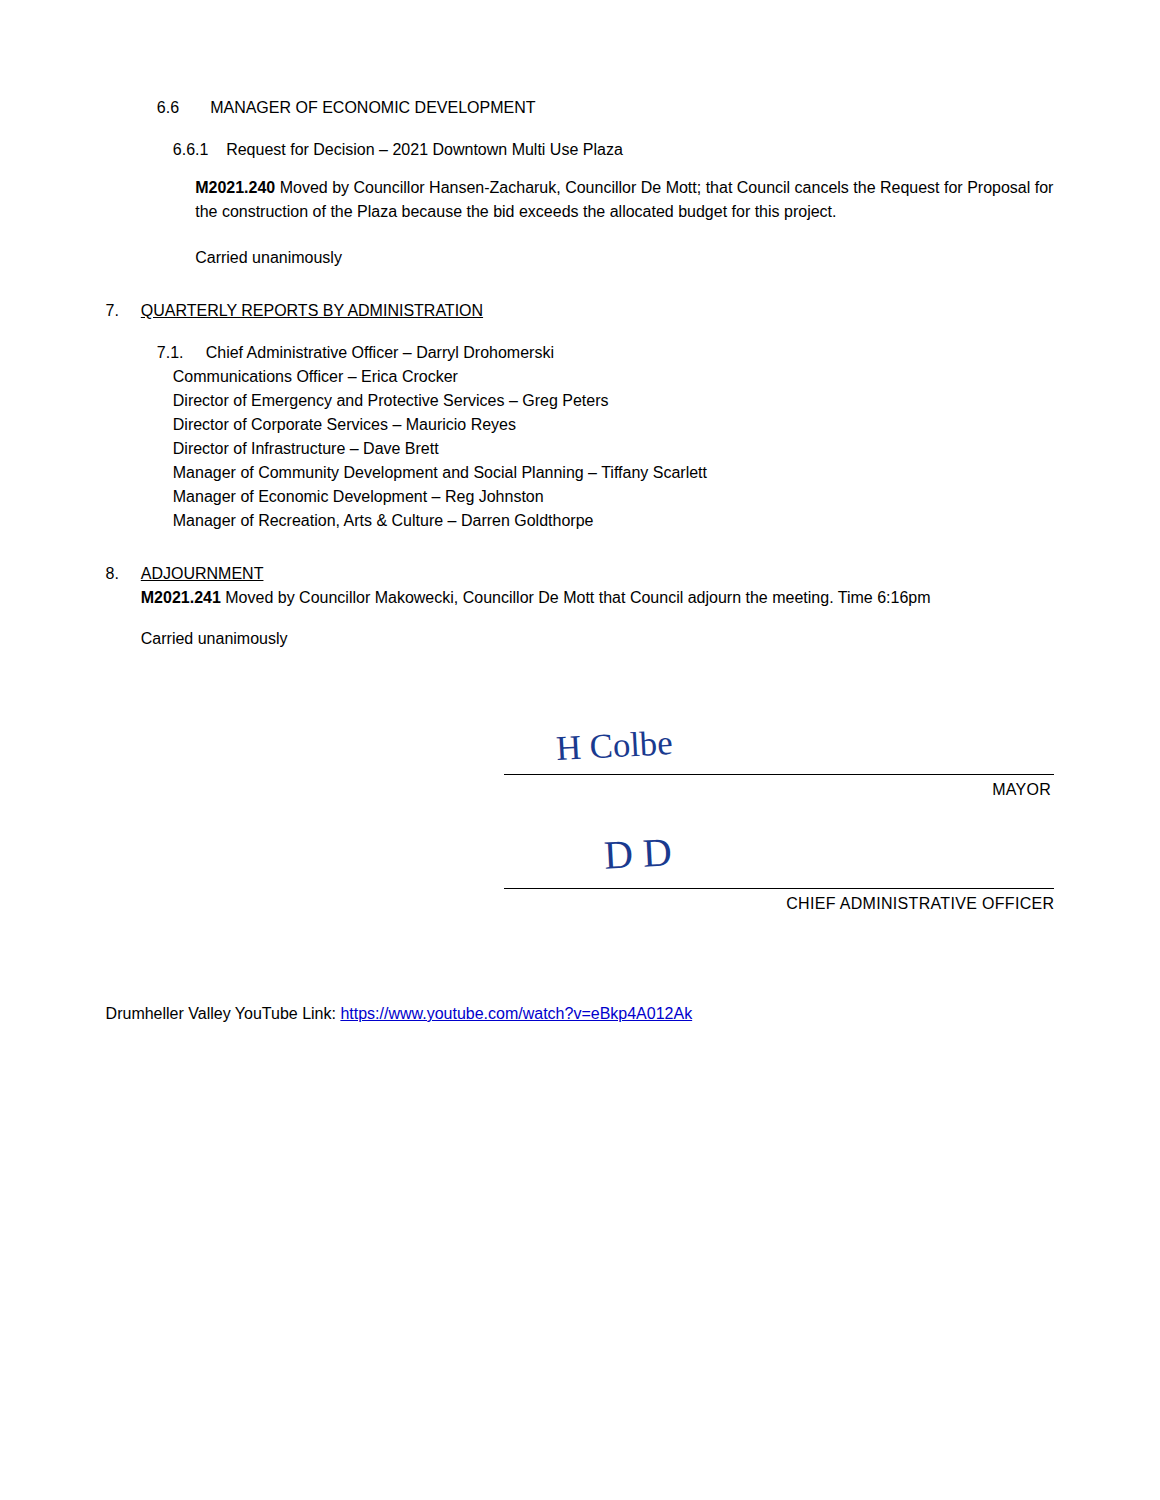6.6 MANAGER OF ECONOMIC DEVELOPMENT
6.6.1 Request for Decision – 2021 Downtown Multi Use Plaza
M2021.240 Moved by Councillor Hansen-Zacharuk, Councillor De Mott; that Council cancels the Request for Proposal for the construction of the Plaza because the bid exceeds the allocated budget for this project.
Carried unanimously
7.
QUARTERLY REPORTS BY ADMINISTRATION
7.1. Chief Administrative Officer – Darryl Drohomerski
Communications Officer – Erica Crocker
Director of Emergency and Protective Services – Greg Peters
Director of Corporate Services – Mauricio Reyes
Director of Infrastructure – Dave Brett
Manager of Community Development and Social Planning – Tiffany Scarlett
Manager of Economic Development – Reg Johnston
Manager of Recreation, Arts & Culture – Darren Goldthorpe
8.
ADJOURNMENT
M2021.241 Moved by Councillor Makowecki, Councillor De Mott that Council adjourn the meeting. Time 6:16pm
Carried unanimously
H Colbe
MAYOR
D D
CHIEF ADMINISTRATIVE OFFICER
Drumheller Valley YouTube Link: https://www.youtube.com/watch?v=eBkp4A012Ak